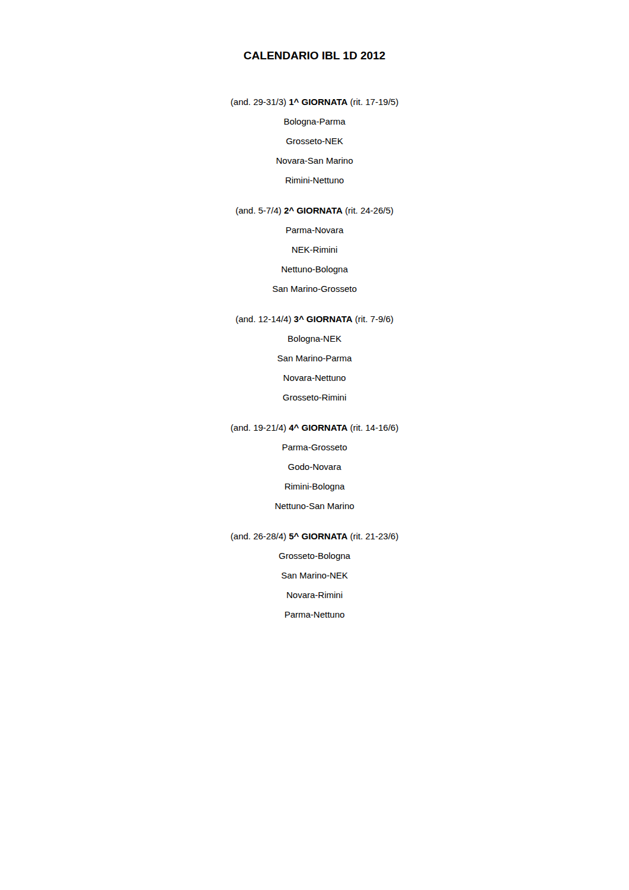CALENDARIO IBL 1D 2012
(and. 29-31/3) 1^ GIORNATA (rit. 17-19/5)
Bologna-Parma
Grosseto-NEK
Novara-San Marino
Rimini-Nettuno
(and. 5-7/4) 2^ GIORNATA (rit. 24-26/5)
Parma-Novara
NEK-Rimini
Nettuno-Bologna
San Marino-Grosseto
(and. 12-14/4) 3^ GIORNATA (rit. 7-9/6)
Bologna-NEK
San Marino-Parma
Novara-Nettuno
Grosseto-Rimini
(and. 19-21/4) 4^ GIORNATA (rit. 14-16/6)
Parma-Grosseto
Godo-Novara
Rimini-Bologna
Nettuno-San Marino
(and. 26-28/4) 5^ GIORNATA (rit. 21-23/6)
Grosseto-Bologna
San Marino-NEK
Novara-Rimini
Parma-Nettuno